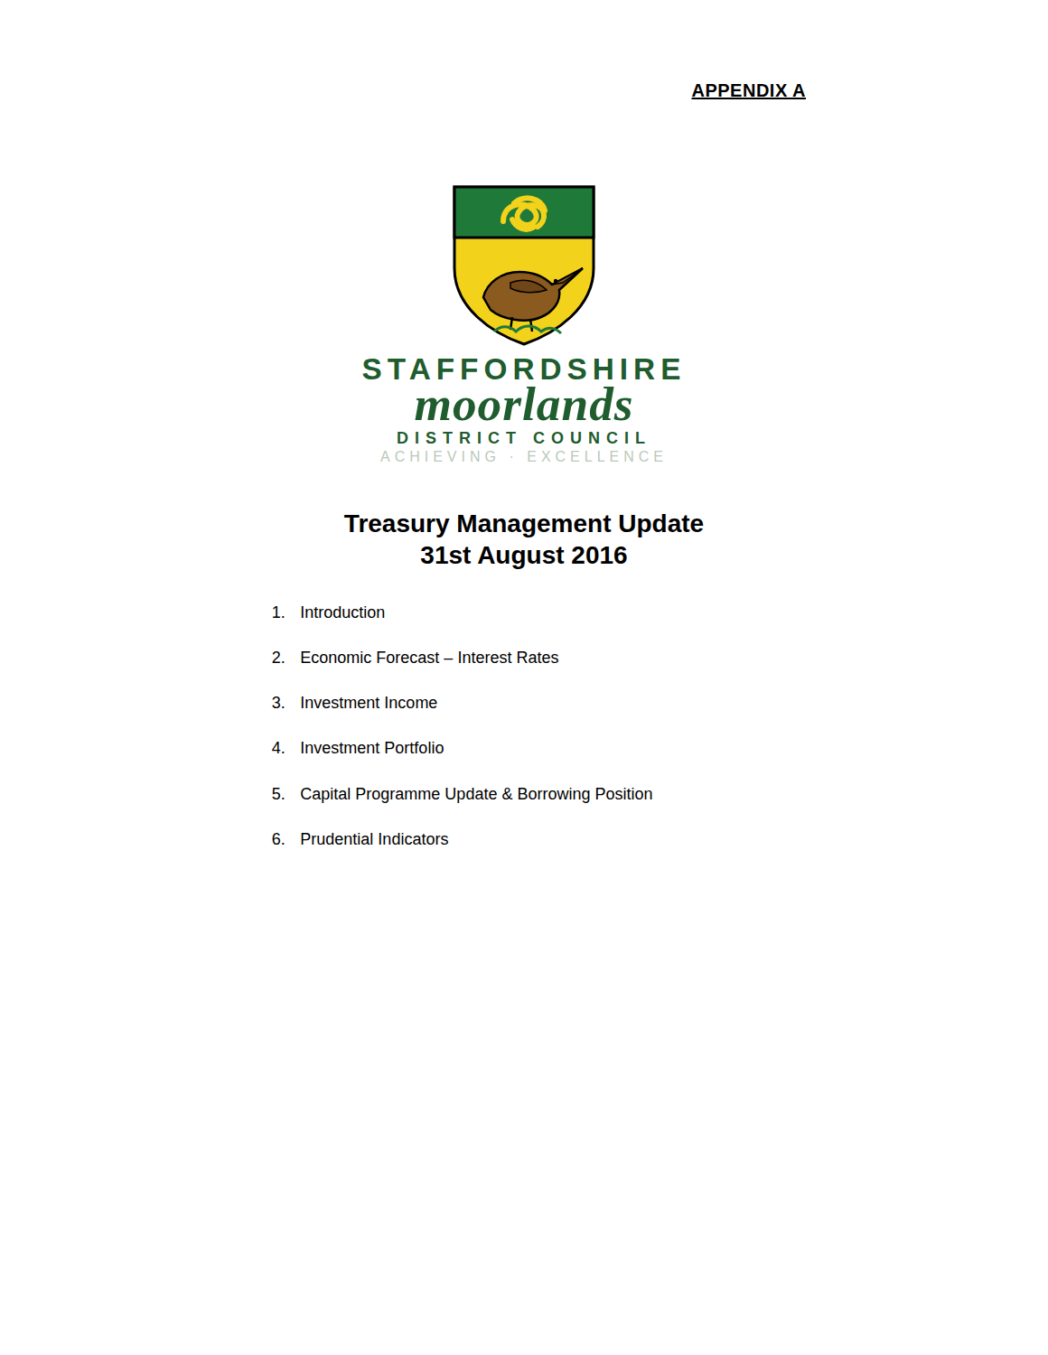APPENDIX A
STAFFORDSHIRE
moorlands
DISTRICT COUNCIL
ACHIEVING · EXCELLENCE
Treasury Management Update
31st August 2016
Introduction
Economic Forecast – Interest Rates
Investment Income
Investment Portfolio
Capital Programme Update & Borrowing Position
Prudential Indicators